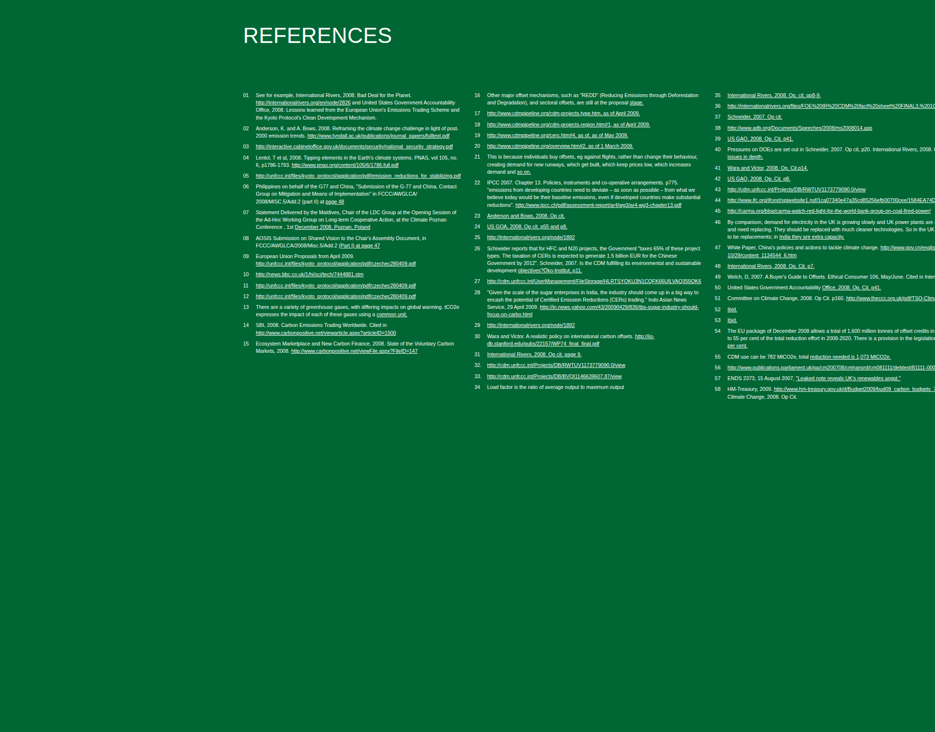References
01 See for example, International Rivers, 2008. Bad Deal for the Planet. http://internationalrivers.org/en/node/2826 and United States Government Accountability Office, 2008. Lessons learned from the European Union's Emissions Trading Scheme and the Kyoto Protocol's Clean Development Mechanism.
02 Anderson, K. and A. Bows, 2008. Reframing the climate change challenge in light of post-2000 emission trends. http://www.tyndall.ac.uk/publications/journal_papers/fulltext.pdf
03 http://interactive.cabinetoffice.gov.uk/documents/security/national_security_strategy.pdf
04 Lentol, T et al, 2008. Tipping elements in the Earth's climate systems. PNAS, vol 105, no. 6, p1786-1793. http://www.pnas.org/content/105/6/1786.full.pdf
05 http://unfccc.int/files/kyoto_protocol/application/pdf/emission_reductions_for_stabilizing.pdf
06 Philippines on behalf of the G77 and China, "Submission of the G-77 and China, Contact Group on Mitigation and Means of Implementation" in FCCC/AWGLCA/ 2008/MISC.5/Add.2 (part II) at page 48
07 Statement Delivered by the Maldives, Chair of the LDC Group at the Opening Session of the Ad-Hoc Working Group on Long-term Cooperative Action, at the Climate Poznan Conference , 1st December 2008, Poznan, Poland
08 AOSIS Submission on Shared Vision to the Chair's Assembly Document, in FCCC/AWGLCA/2008/Misc.5/Add.2 (Part I) at page 47
09 European Union Proposals from April 2009. http://unfccc.int/files/kyoto_protocol/application/pdf/czechec280409.pdf
10 http://news.bbc.co.uk/1/hi/sci/tech/7444881.stm
11 http://unfccc.int/files/kyoto_protocol/application/pdf/czechec280409.pdf
12 http://unfccc.int/files/kyoto_protocol/application/pdf/czechec280409.pdf
13 There are a variety of greenhouse gases, with differing impacts on global warming. tCO2e expresses the impact of each of these gases using a common unit.
14 SBI, 2008. Carbon Emissions Trading Worldwide. Cited in http://www.carbonpositive.net/viewarticle.aspx?articleID=1500
15 Ecosystem Marketplace and New Carbon Finance, 2008. State of the Voluntary Carbon Markets, 2008. http://www.carbonpositive.net/viewFile.aspx?FileID=147
16 Other major offset mechanisms, such as "REDD" (Reducing Emissions through Deforestation and Degradation), and sectoral offsets, are still at the proposal stage.
17 http://www.cdmpipeline.org/cdm-projects-type.htm, as of April 2009.
18 http://www.cdmpipeline.org/cdm-projects-region.htm#1, as of April 2009.
19 http://www.cdmpipeline.org/cers.htm#4, as of, as of May 2009.
20 http://www.cdmpipeline.org/overview.htm#2, as of 1 March 2009.
21 This is because individuals buy offsets, eg against flights, rather than change their behaviour, creating demand for new runways, which get built, which keep prices low, which increases demand and so on.
22 IPCC 2007. Chapter 13. Policies, instruments and co-operative arrangements. p775. "emissions from developing countries need to deviate – as soon as possible – from what we believe today would be their baseline emissions, even if developed countries make substantial reductions". http://www.ipcc.ch/pdf/assessment-report/ar4/wg3/ar4-wg3-chapter13.pdf
23 Anderson and Bows, 2008. Op cit.
24 US GOA, 2008. Op cit. p55 and p8.
25 http://internationalrivers.org/node/1892
26 Schneider reports that for HFC and N20 projects, the Government "taxes 65% of these project types. The taxation of CERs is expected to generate 1.5 billion EUR for the Chinese Government by 2012". Schneider, 2007. Is the CDM fulfilling its environmental and sustainable development objectives?Öko-Institut, p11.
27 http://cdm.unfccc.int/UserManagement/FileStorage/HLRTSYOKU3N1CQFK66UILVAQ355QK6
28"Given the scale of the sugar enterprises in India, the industry should come up in a big way to encash the potential of Certified Emission Reductions (CERs) trading." Indo Asian News Service, 29 April 2009. http://in.news.yahoo.com/43/20090429/836/tbs-sugar-industry-should-focus-on-carbo.html
29 http://internationalrivers.org/node/1892
30 Wara and Victor. A realistic policy on international carbon offsets. http://iis-db.stanford.edu/pubs/22157/WP74_final_final.pdf
31 International Rivers, 2008. Op cit. page 9.
32. http://cdm.unfccc.int/Projects/DB/RWTUV1173779090.0/view
33. http://cdm.unfccc.int/Projects/DB/BVQI1146639607.87/view
34 Load factor is the ratio of average output to maximum output
35 International Rivers, 2008. Op. cit. pp8-9.
36 http://internationalrivers.org/files/FOE%20IR%20CDM%20fact%20sheet%20FINAL3,%2010-08.pdf
37 Schneider, 2007. Op cit.
38 http://www.adb.org/Documents/Speeches/2008/ms2008014.asp
39 US GAO, 2008. Op. Cit. p41.
40 Pressures on DOEs are set out in Schneider, 2007. Op cit, p20. International Rivers, 2008. Op cit. also covers these issues in depth.
41 Wara and Victor, 2008. Op. Cit.p14.
42 US GAO, 2008. Op. Cit. p8.
43 http://cdm.unfccc.int/Projects/DB/RWTUV1173779090.0/view
44 http://www.ifc.org/ifcext/spiwebsite1.nsf/1ca07340e47a35cd85256efb00700cee/1584EA74DA3979AB852573A0006847BB
45 http://carma.org/blog/carma-watch-red-light-for-the-world-bank-group-on-coal-fired-power/
46 By comparison, demand for electricity in the UK is growing slowly and UK power plants are coming to the end of their lives and need replacing. They should be replaced with much cleaner technologies. So in the UK new stations are more likely to be replacements; in India they are extra capacity.
47 White Paper, China's policies and actions to tackle climate change. http://www.gov.cn/english/2008-10/29/content_1134544_6.htm
48 International Rivers, 2008. Op. Cit. p7.
49 Welch, D, 2007. A Buyer's Guide to Offsets. Ethical Consumer 106, May/June. Cited in International Rivers, 2008. Op Cit.
50 United States Government Accountability Office, 2008. Op. Cit. p41.
51 Committee on Climate Change, 2008. Op Cit. p160. http://www.theccc.org.uk/pdf/TSO-ClimateChange.pdf
52 Ibid.
53 Ibid.
54 The EU package of December 2008 allows a total of 1,600 million tonnes of offset credits in Phase 2 and 3; this amounts to 55 per cent of the total reduction effort in 2008-2020. There is a provision in the legislation however to limit offsets to 50 per cent.
55 CDM use can be 782 MtCO2e, total reduction needed is 1,073 MtCO2e.
56 http://www.publications.parliament.uk/pa/cm200708/cmhansrd/cm081111/debtext/81111-0007.htm, column 655
57 ENDS 2373, 15 August 2007, "Leaked note reveals UK's renewables angst."
58 HM-Treasury, 2009. http://www.hm-treasury.gov.uk/d/Budget2009/bud09_carbon_budgets_736.pdf and Committee on Climate Change, 2008. Op Cit.